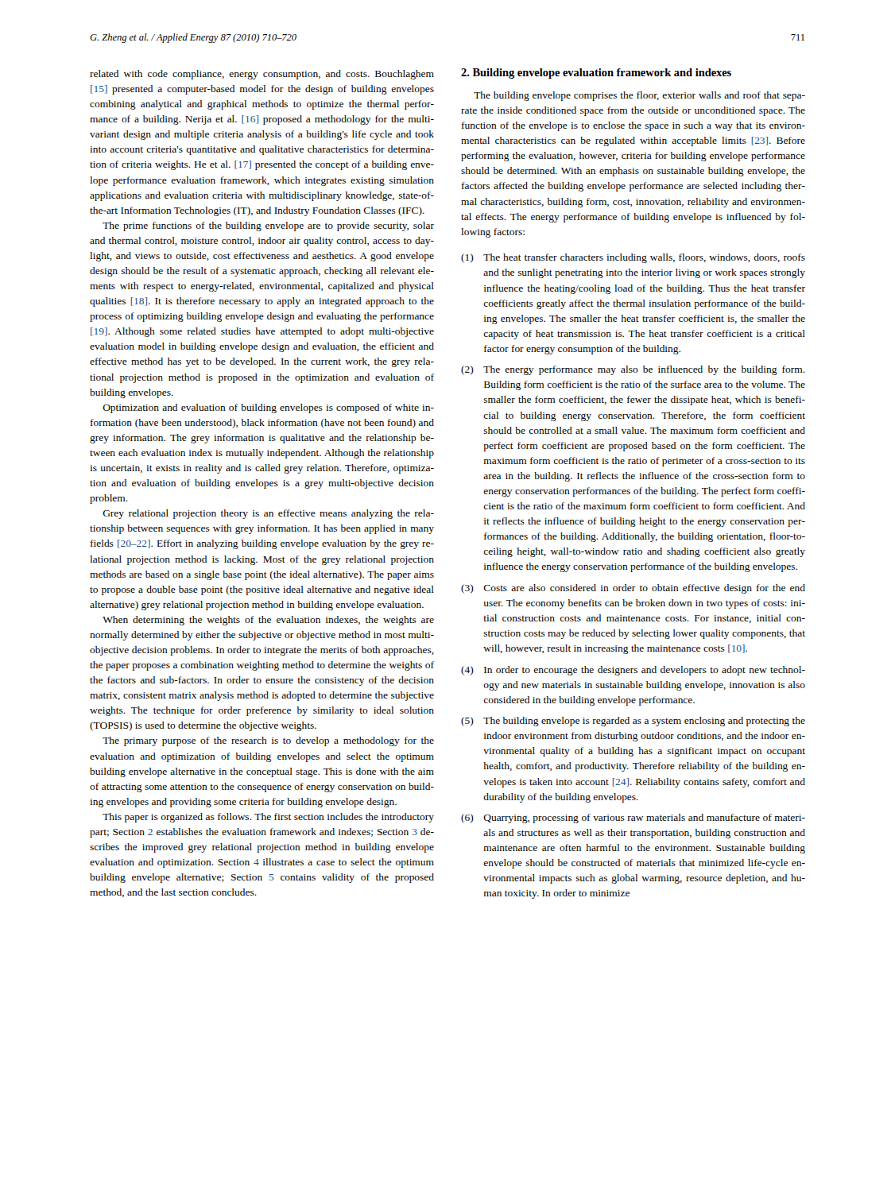G. Zheng et al. / Applied Energy 87 (2010) 710–720 711
related with code compliance, energy consumption, and costs. Bouchlaghem [15] presented a computer-based model for the design of building envelopes combining analytical and graphical methods to optimize the thermal performance of a building. Nerija et al. [16] proposed a methodology for the multivariant design and multiple criteria analysis of a building's life cycle and took into account criteria's quantitative and qualitative characteristics for determination of criteria weights. He et al. [17] presented the concept of a building envelope performance evaluation framework, which integrates existing simulation applications and evaluation criteria with multidisciplinary knowledge, state-of-the-art Information Technologies (IT), and Industry Foundation Classes (IFC).
The prime functions of the building envelope are to provide security, solar and thermal control, moisture control, indoor air quality control, access to daylight, and views to outside, cost effectiveness and aesthetics. A good envelope design should be the result of a systematic approach, checking all relevant elements with respect to energy-related, environmental, capitalized and physical qualities [18]. It is therefore necessary to apply an integrated approach to the process of optimizing building envelope design and evaluating the performance [19]. Although some related studies have attempted to adopt multi-objective evaluation model in building envelope design and evaluation, the efficient and effective method has yet to be developed. In the current work, the grey relational projection method is proposed in the optimization and evaluation of building envelopes.
Optimization and evaluation of building envelopes is composed of white information (have been understood), black information (have not been found) and grey information. The grey information is qualitative and the relationship between each evaluation index is mutually independent. Although the relationship is uncertain, it exists in reality and is called grey relation. Therefore, optimization and evaluation of building envelopes is a grey multi-objective decision problem.
Grey relational projection theory is an effective means analyzing the relationship between sequences with grey information. It has been applied in many fields [20–22]. Effort in analyzing building envelope evaluation by the grey relational projection method is lacking. Most of the grey relational projection methods are based on a single base point (the ideal alternative). The paper aims to propose a double base point (the positive ideal alternative and negative ideal alternative) grey relational projection method in building envelope evaluation.
When determining the weights of the evaluation indexes, the weights are normally determined by either the subjective or objective method in most multi-objective decision problems. In order to integrate the merits of both approaches, the paper proposes a combination weighting method to determine the weights of the factors and sub-factors. In order to ensure the consistency of the decision matrix, consistent matrix analysis method is adopted to determine the subjective weights. The technique for order preference by similarity to ideal solution (TOPSIS) is used to determine the objective weights.
The primary purpose of the research is to develop a methodology for the evaluation and optimization of building envelopes and select the optimum building envelope alternative in the conceptual stage. This is done with the aim of attracting some attention to the consequence of energy conservation on building envelopes and providing some criteria for building envelope design.
This paper is organized as follows. The first section includes the introductory part; Section 2 establishes the evaluation framework and indexes; Section 3 describes the improved grey relational projection method in building envelope evaluation and optimization. Section 4 illustrates a case to select the optimum building envelope alternative; Section 5 contains validity of the proposed method, and the last section concludes.
2. Building envelope evaluation framework and indexes
The building envelope comprises the floor, exterior walls and roof that separate the inside conditioned space from the outside or unconditioned space. The function of the envelope is to enclose the space in such a way that its environmental characteristics can be regulated within acceptable limits [23]. Before performing the evaluation, however, criteria for building envelope performance should be determined. With an emphasis on sustainable building envelope, the factors affected the building envelope performance are selected including thermal characteristics, building form, cost, innovation, reliability and environmental effects. The energy performance of building envelope is influenced by following factors:
(1) The heat transfer characters including walls, floors, windows, doors, roofs and the sunlight penetrating into the interior living or work spaces strongly influence the heating/cooling load of the building. Thus the heat transfer coefficients greatly affect the thermal insulation performance of the building envelopes. The smaller the heat transfer coefficient is, the smaller the capacity of heat transmission is. The heat transfer coefficient is a critical factor for energy consumption of the building.
(2) The energy performance may also be influenced by the building form. Building form coefficient is the ratio of the surface area to the volume. The smaller the form coefficient, the fewer the dissipate heat, which is beneficial to building energy conservation. Therefore, the form coefficient should be controlled at a small value. The maximum form coefficient and perfect form coefficient are proposed based on the form coefficient. The maximum form coefficient is the ratio of perimeter of a cross-section to its area in the building. It reflects the influence of the cross-section form to energy conservation performances of the building. The perfect form coefficient is the ratio of the maximum form coefficient to form coefficient. And it reflects the influence of building height to the energy conservation performances of the building. Additionally, the building orientation, floor-to-ceiling height, wall-to-window ratio and shading coefficient also greatly influence the energy conservation performance of the building envelopes.
(3) Costs are also considered in order to obtain effective design for the end user. The economy benefits can be broken down in two types of costs: initial construction costs and maintenance costs. For instance, initial construction costs may be reduced by selecting lower quality components, that will, however, result in increasing the maintenance costs [10].
(4) In order to encourage the designers and developers to adopt new technology and new materials in sustainable building envelope, innovation is also considered in the building envelope performance.
(5) The building envelope is regarded as a system enclosing and protecting the indoor environment from disturbing outdoor conditions, and the indoor environmental quality of a building has a significant impact on occupant health, comfort, and productivity. Therefore reliability of the building envelopes is taken into account [24]. Reliability contains safety, comfort and durability of the building envelopes.
(6) Quarrying, processing of various raw materials and manufacture of materials and structures as well as their transportation, building construction and maintenance are often harmful to the environment. Sustainable building envelope should be constructed of materials that minimized life-cycle environmental impacts such as global warming, resource depletion, and human toxicity. In order to minimize